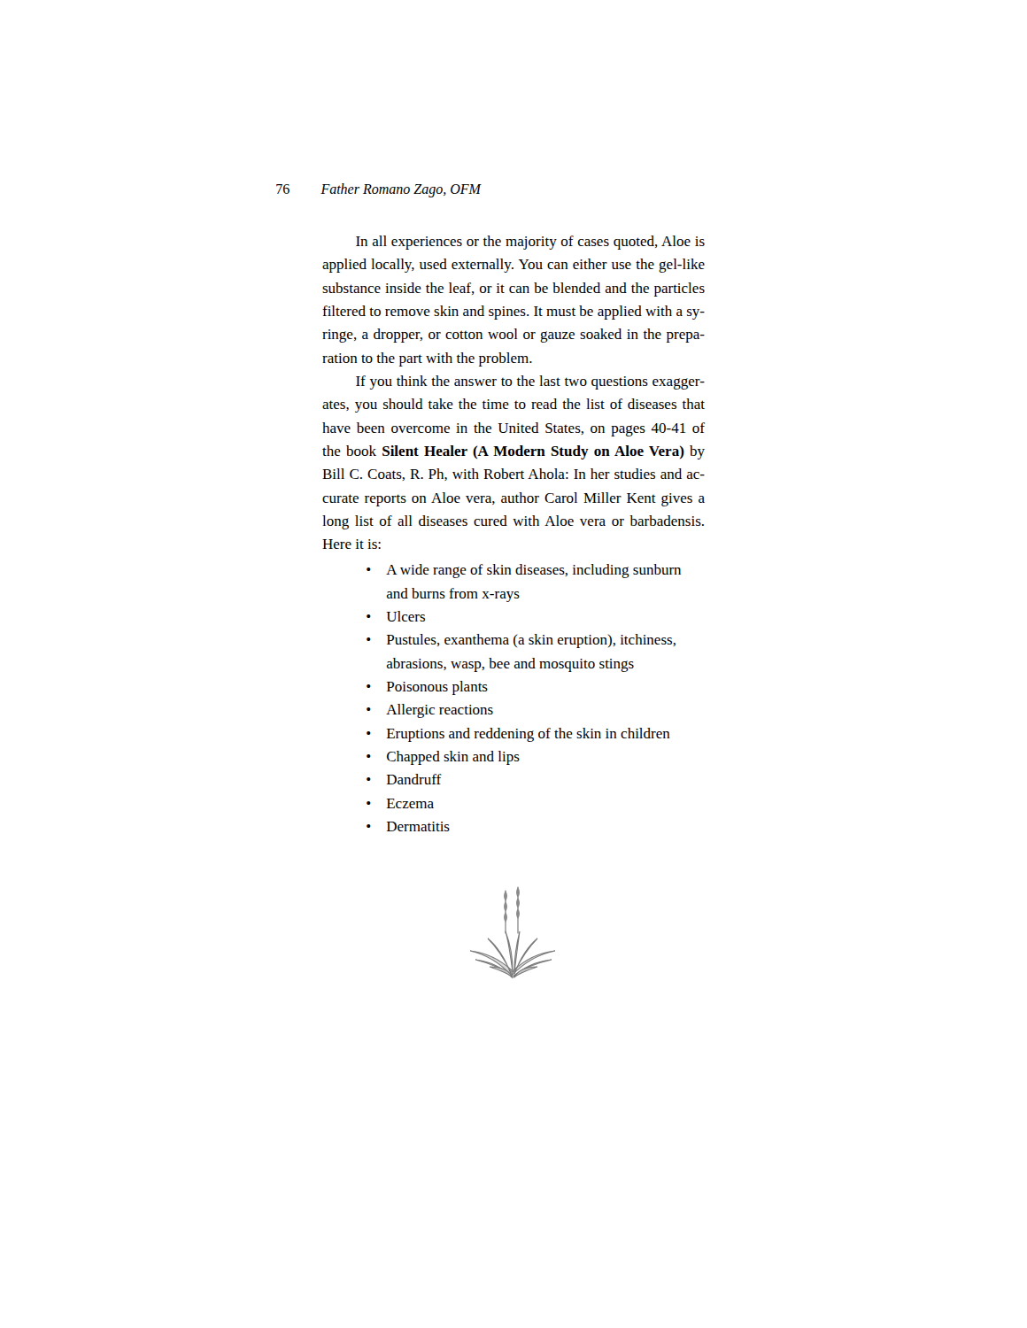76 Father Romano Zago, OFM
In all experiences or the majority of cases quoted, Aloe is applied locally, used externally. You can either use the gel-like substance inside the leaf, or it can be blended and the particles filtered to remove skin and spines. It must be applied with a syringe, a dropper, or cotton wool or gauze soaked in the preparation to the part with the problem.
If you think the answer to the last two questions exaggerates, you should take the time to read the list of diseases that have been overcome in the United States, on pages 40-41 of the book Silent Healer (A Modern Study on Aloe Vera) by Bill C. Coats, R. Ph, with Robert Ahola: In her studies and accurate reports on Aloe vera, author Carol Miller Kent gives a long list of all diseases cured with Aloe vera or barbadensis. Here it is:
A wide range of skin diseases, including sunburn and burns from x-rays
Ulcers
Pustules, exanthema (a skin eruption), itchiness, abrasions, wasp, bee and mosquito stings
Poisonous plants
Allergic reactions
Eruptions and reddening of the skin in children
Chapped skin and lips
Dandruff
Eczema
Dermatitis